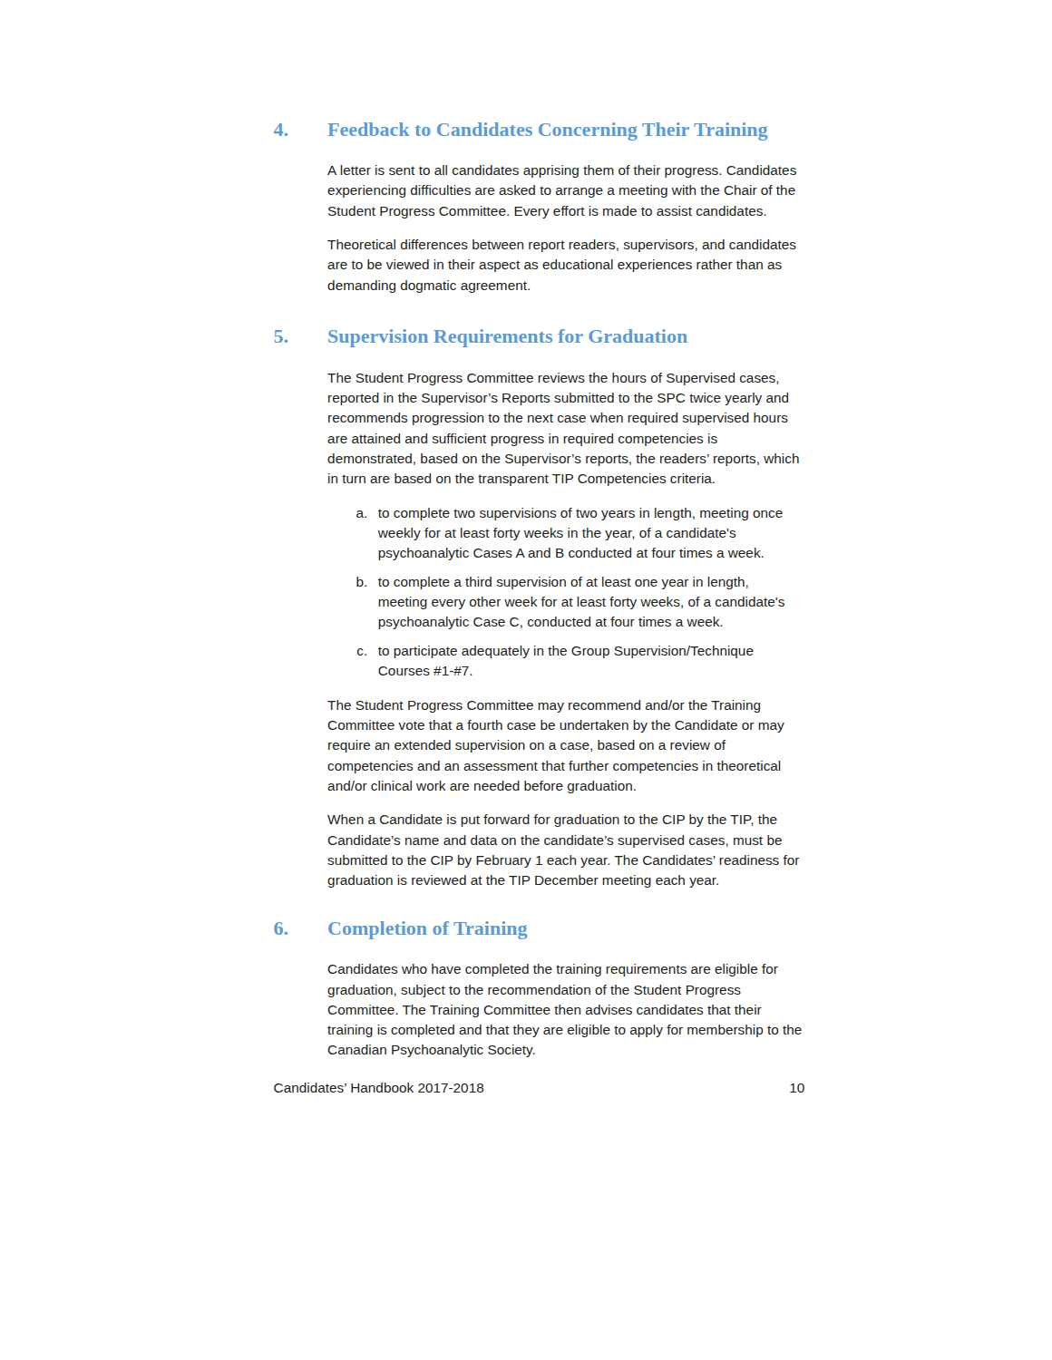4. Feedback to Candidates Concerning Their Training
A letter is sent to all candidates apprising them of their progress. Candidates experiencing difficulties are asked to arrange a meeting with the Chair of the Student Progress Committee. Every effort is made to assist candidates.
Theoretical differences between report readers, supervisors, and candidates are to be viewed in their aspect as educational experiences rather than as demanding dogmatic agreement.
5. Supervision Requirements for Graduation
The Student Progress Committee reviews the hours of Supervised cases, reported in the Supervisor’s Reports submitted to the SPC twice yearly and recommends progression to the next case when required supervised hours are attained and sufficient progress in required competencies is demonstrated, based on the Supervisor’s reports, the readers’ reports, which in turn are based on the transparent TIP Competencies criteria.
a. to complete two supervisions of two years in length, meeting once weekly for at least forty weeks in the year, of a candidate's psychoanalytic Cases A and B conducted at four times a week.
b. to complete a third supervision of at least one year in length, meeting every other week for at least forty weeks, of a candidate's psychoanalytic Case C, conducted at four times a week.
c. to participate adequately in the Group Supervision/Technique Courses #1-#7.
The Student Progress Committee may recommend and/or the Training Committee vote that a fourth case be undertaken by the Candidate or may require an extended supervision on a case, based on a review of competencies and an assessment that further competencies in theoretical and/or clinical work are needed before graduation.
When a Candidate is put forward for graduation to the CIP by the TIP, the Candidate’s name and data on the candidate’s supervised cases, must be submitted to the CIP by February 1 each year. The Candidates’ readiness for graduation is reviewed at the TIP December meeting each year.
6. Completion of Training
Candidates who have completed the training requirements are eligible for graduation, subject to the recommendation of the Student Progress Committee. The Training Committee then advises candidates that their training is completed and that they are eligible to apply for membership to the Canadian Psychoanalytic Society.
Candidates’ Handbook 2017-2018 10